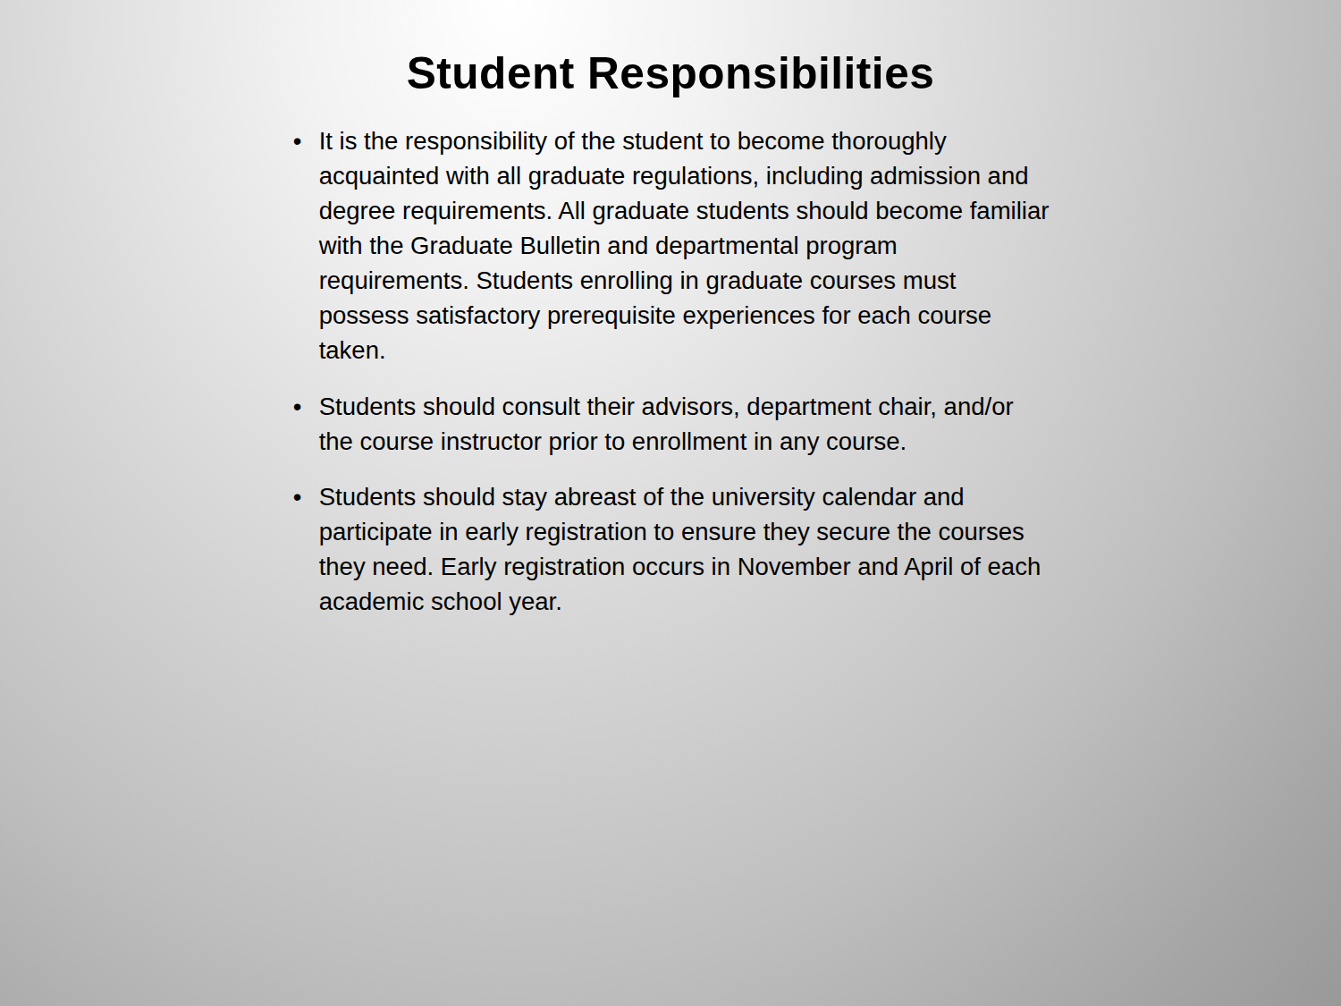Student Responsibilities
It is the responsibility of the student to become thoroughly acquainted with all graduate regulations, including admission and degree requirements. All graduate students should become familiar with the Graduate Bulletin and departmental program requirements. Students enrolling in graduate courses must possess satisfactory prerequisite experiences for each course taken.
Students should consult their advisors, department chair, and/or the course instructor prior to enrollment in any course.
Students should stay abreast of the university calendar and participate in early registration to ensure they secure the courses they need. Early registration occurs in November and April of each academic school year.